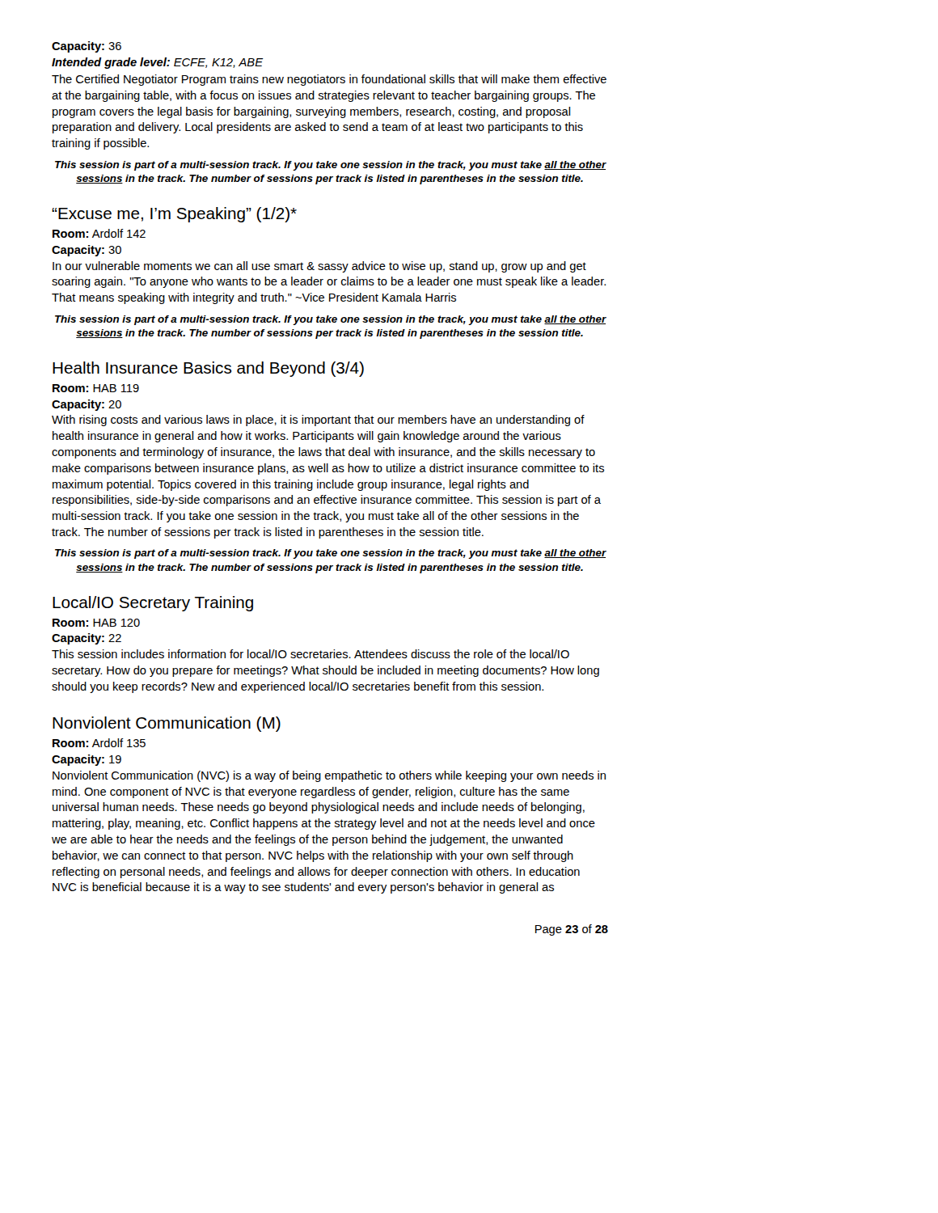Capacity: 36
Intended grade level: ECFE, K12, ABE
The Certified Negotiator Program trains new negotiators in foundational skills that will make them effective at the bargaining table, with a focus on issues and strategies relevant to teacher bargaining groups. The program covers the legal basis for bargaining, surveying members, research, costing, and proposal preparation and delivery. Local presidents are asked to send a team of at least two participants to this training if possible.
This session is part of a multi-session track. If you take one session in the track, you must take all the other sessions in the track. The number of sessions per track is listed in parentheses in the session title.
“Excuse me, I’m Speaking” (1/2)*
Room: Ardolf 142
Capacity: 30
In our vulnerable moments we can all use smart & sassy advice to wise up, stand up, grow up and get soaring again. "To anyone who wants to be a leader or claims to be a leader one must speak like a leader. That means speaking with integrity and truth." ~Vice President Kamala Harris
This session is part of a multi-session track. If you take one session in the track, you must take all the other sessions in the track. The number of sessions per track is listed in parentheses in the session title.
Health Insurance Basics and Beyond (3/4)
Room: HAB 119
Capacity: 20
With rising costs and various laws in place, it is important that our members have an understanding of health insurance in general and how it works. Participants will gain knowledge around the various components and terminology of insurance, the laws that deal with insurance, and the skills necessary to make comparisons between insurance plans, as well as how to utilize a district insurance committee to its maximum potential. Topics covered in this training include group insurance, legal rights and responsibilities, side-by-side comparisons and an effective insurance committee. This session is part of a multi-session track. If you take one session in the track, you must take all of the other sessions in the track. The number of sessions per track is listed in parentheses in the session title.
This session is part of a multi-session track. If you take one session in the track, you must take all the other sessions in the track. The number of sessions per track is listed in parentheses in the session title.
Local/IO Secretary Training
Room: HAB 120
Capacity: 22
This session includes information for local/IO secretaries. Attendees discuss the role of the local/IO secretary. How do you prepare for meetings? What should be included in meeting documents? How long should you keep records? New and experienced local/IO secretaries benefit from this session.
Nonviolent Communication (M)
Room: Ardolf 135
Capacity: 19
Nonviolent Communication (NVC) is a way of being empathetic to others while keeping your own needs in mind. One component of NVC is that everyone regardless of gender, religion, culture has the same universal human needs. These needs go beyond physiological needs and include needs of belonging, mattering, play, meaning, etc. Conflict happens at the strategy level and not at the needs level and once we are able to hear the needs and the feelings of the person behind the judgement, the unwanted behavior, we can connect to that person. NVC helps with the relationship with your own self through reflecting on personal needs, and feelings and allows for deeper connection with others. In education NVC is beneficial because it is a way to see students' and every person's behavior in general as
Page 23 of 28